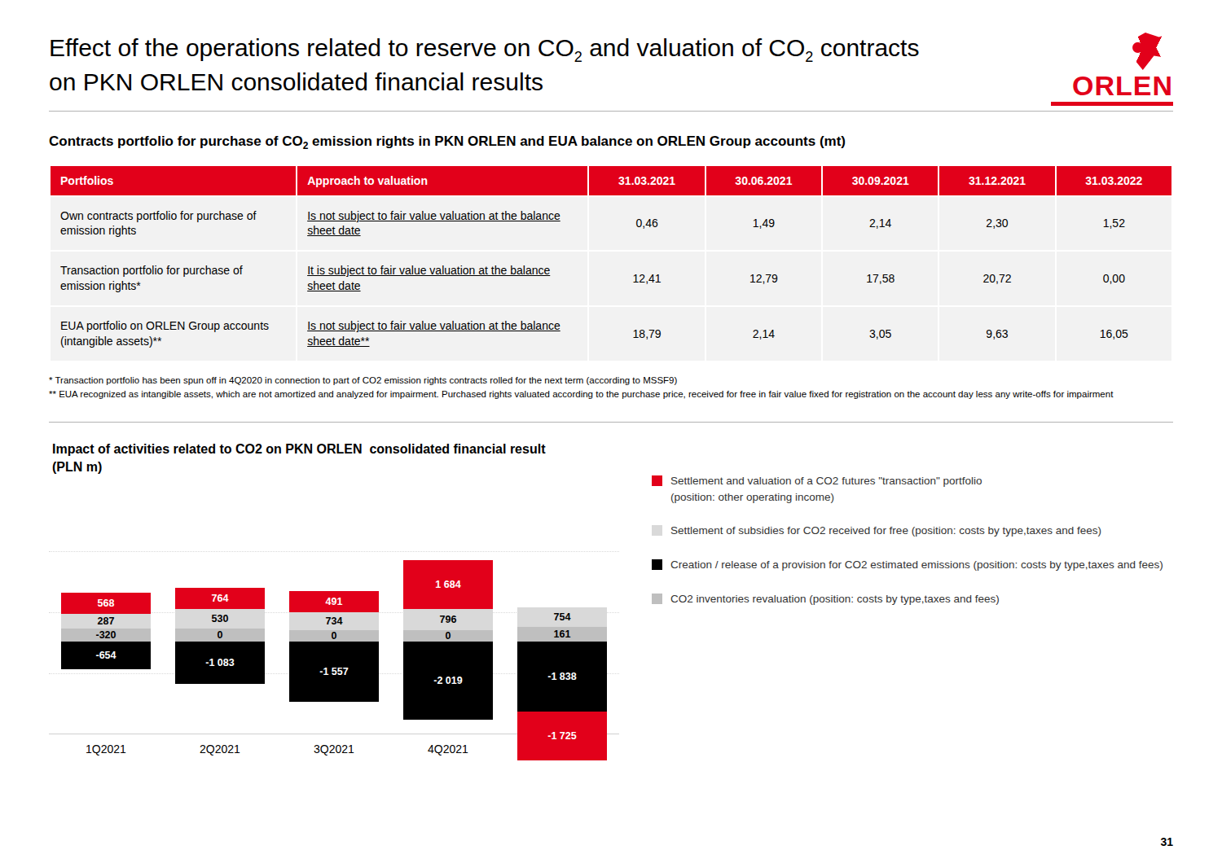Effect of the operations related to reserve on CO2 and valuation of CO2 contracts on PKN ORLEN consolidated financial results
ORLEN
Contracts portfolio for purchase of CO2 emission rights in PKN ORLEN and EUA balance on ORLEN Group accounts (mt)
| Portfolios | Approach to valuation | 31.03.2021 | 30.06.2021 | 30.09.2021 | 31.12.2021 | 31.03.2022 |
| --- | --- | --- | --- | --- | --- | --- |
| Own contracts portfolio for purchase of emission rights | Is not subject to fair value valuation at the balance sheet date | 0,46 | 1,49 | 2,14 | 2,30 | 1,52 |
| Transaction portfolio for purchase of emission rights* | It is subject to fair value valuation at the balance sheet date | 12,41 | 12,79 | 17,58 | 20,72 | 0,00 |
| EUA portfolio on ORLEN Group accounts (intangible assets)** | Is not subject to fair value valuation at the balance sheet date** | 18,79 | 2,14 | 3,05 | 9,63 | 16,05 |
* Transaction portfolio has been spun off in 4Q2020 in connection to part of CO2 emission rights contracts rolled for the next term (according to MSSF9)
** EUA recognized as intangible assets, which are not amortized and analyzed for impairment. Purchased rights valuated according to the purchase price, received for free in fair value fixed for registration on the account day less any write-offs for impairment
Impact of activities related to CO2 on PKN ORLEN consolidated financial result
(PLN m)
568
287
-320
-654
764
530
0
-1 083
491
734
0
-1 557
1 684
796
0
-2 019
754
161
-1 838
-1 725
1Q2021 2Q2021 3Q2021 4Q2021 1Q2022
Settlement and valuation of a CO2 futures "transaction" portfolio
(position: other operating income)
Settlement of subsidies for CO2 received for free (position: costs by type,taxes and fees)
Creation / release of a provision for CO2 estimated emissions (position: costs by type,taxes and fees)
CO2 inventories revaluation (position: costs by type,taxes and fees)
31